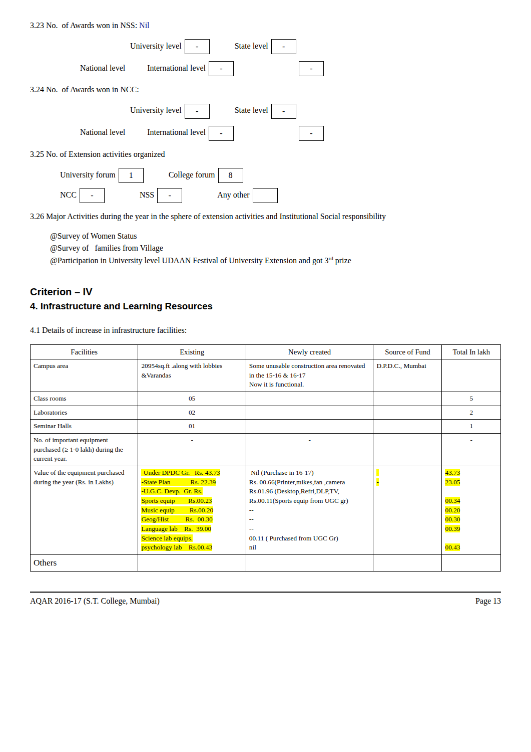3.23 No. of Awards won in NSS: Nil
University level- State level-
National level International level- -
3.24 No. of Awards won in NCC:
University level- State level-
National level International level- -
3.25 No. of Extension activities organized
University forum 1 College forum 8
NCC- NSS- Any other
3.26 Major Activities during the year in the sphere of extension activities and Institutional Social responsibility
@Survey of Women Status
@Survey of families from Village
@Participation in University level UDAAN Festival of University Extension and got 3rd prize
Criterion – IV
4. Infrastructure and Learning Resources
4.1 Details of increase in infrastructure facilities:
| Facilities | Existing | Newly created | Source of Fund | Total In lakh |
| --- | --- | --- | --- | --- |
| Campus area | 20954sq.ft .along with lobbies &Varandas | Some unusable construction area renovated in the 15-16 & 16-17 Now it is functional. | D.P.D.C., Mumbai | |
| Class rooms | 05 | | | 5 |
| Laboratories | 02 | | | 2 |
| Seminar Halls | 01 | | | 1 |
| No. of important equipment purchased (≥ 1-0 lakh) during the current year. | - | - | | - |
| Value of the equipment purchased during the year (Rs. in Lakhs) | -Under DPDC Gr. Rs. 43.73 -State Plan Rs. 22.39 -U.G.C. Devp. Gr. Rs. Sports equip Rs.00.23 Music equip Rs.00.20 Geog/Hist Rs. 00.30 Language lab Rs. 39.00 Science lab equips. psychology lab Rs.00.43 | Nil (Purchase in 16-17) Rs. 00.66(Printer,mikes,fan ,camera Rs.01.96 (Desktop,Refri,DLP,TV, Rs.00.11(Sports equip from UGC gr) -- -- -- 00.11 ( Purchased from UGC Gr) nil | - - | 43.73 23.05 00.34 00.20 00.30 00.39 00.43 |
| Others | | | | |
AQAR 2016-17 (S.T. College, Mumbai) Page 13